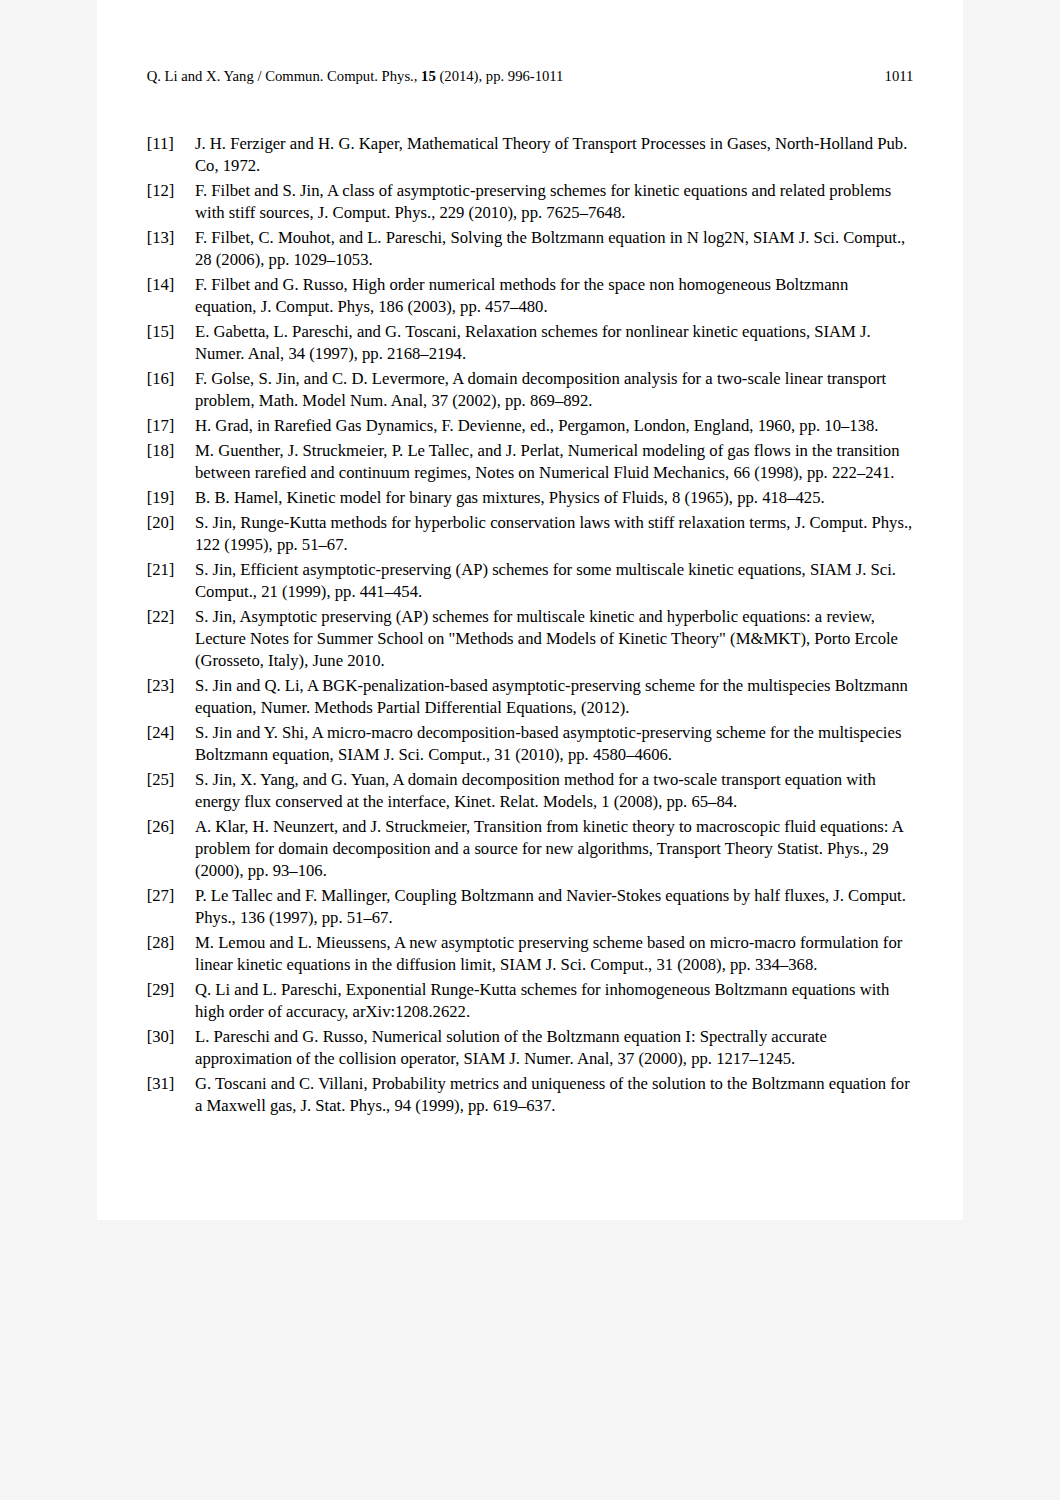Q. Li and X. Yang / Commun. Comput. Phys., 15 (2014), pp. 996-1011 1011
[11] J. H. Ferziger and H. G. Kaper, Mathematical Theory of Transport Processes in Gases, North-Holland Pub. Co, 1972.
[12] F. Filbet and S. Jin, A class of asymptotic-preserving schemes for kinetic equations and related problems with stiff sources, J. Comput. Phys., 229 (2010), pp. 7625–7648.
[13] F. Filbet, C. Mouhot, and L. Pareschi, Solving the Boltzmann equation in N log2N, SIAM J. Sci. Comput., 28 (2006), pp. 1029–1053.
[14] F. Filbet and G. Russo, High order numerical methods for the space non homogeneous Boltzmann equation, J. Comput. Phys, 186 (2003), pp. 457–480.
[15] E. Gabetta, L. Pareschi, and G. Toscani, Relaxation schemes for nonlinear kinetic equations, SIAM J. Numer. Anal, 34 (1997), pp. 2168–2194.
[16] F. Golse, S. Jin, and C. D. Levermore, A domain decomposition analysis for a two-scale linear transport problem, Math. Model Num. Anal, 37 (2002), pp. 869–892.
[17] H. Grad, in Rarefied Gas Dynamics, F. Devienne, ed., Pergamon, London, England, 1960, pp. 10–138.
[18] M. Guenther, J. Struckmeier, P. Le Tallec, and J. Perlat, Numerical modeling of gas flows in the transition between rarefied and continuum regimes, Notes on Numerical Fluid Mechanics, 66 (1998), pp. 222–241.
[19] B. B. Hamel, Kinetic model for binary gas mixtures, Physics of Fluids, 8 (1965), pp. 418–425.
[20] S. Jin, Runge-Kutta methods for hyperbolic conservation laws with stiff relaxation terms, J. Comput. Phys., 122 (1995), pp. 51–67.
[21] S. Jin, Efficient asymptotic-preserving (AP) schemes for some multiscale kinetic equations, SIAM J. Sci. Comput., 21 (1999), pp. 441–454.
[22] S. Jin, Asymptotic preserving (AP) schemes for multiscale kinetic and hyperbolic equations: a review, Lecture Notes for Summer School on "Methods and Models of Kinetic Theory" (M&MKT), Porto Ercole (Grosseto, Italy), June 2010.
[23] S. Jin and Q. Li, A BGK-penalization-based asymptotic-preserving scheme for the multispecies Boltzmann equation, Numer. Methods Partial Differential Equations, (2012).
[24] S. Jin and Y. Shi, A micro-macro decomposition-based asymptotic-preserving scheme for the multispecies Boltzmann equation, SIAM J. Sci. Comput., 31 (2010), pp. 4580–4606.
[25] S. Jin, X. Yang, and G. Yuan, A domain decomposition method for a two-scale transport equation with energy flux conserved at the interface, Kinet. Relat. Models, 1 (2008), pp. 65–84.
[26] A. Klar, H. Neunzert, and J. Struckmeier, Transition from kinetic theory to macroscopic fluid equations: A problem for domain decomposition and a source for new algorithms, Transport Theory Statist. Phys., 29 (2000), pp. 93–106.
[27] P. Le Tallec and F. Mallinger, Coupling Boltzmann and Navier-Stokes equations by half fluxes, J. Comput. Phys., 136 (1997), pp. 51–67.
[28] M. Lemou and L. Mieussens, A new asymptotic preserving scheme based on micro-macro formulation for linear kinetic equations in the diffusion limit, SIAM J. Sci. Comput., 31 (2008), pp. 334–368.
[29] Q. Li and L. Pareschi, Exponential Runge-Kutta schemes for inhomogeneous Boltzmann equations with high order of accuracy, arXiv:1208.2622.
[30] L. Pareschi and G. Russo, Numerical solution of the Boltzmann equation I: Spectrally accurate approximation of the collision operator, SIAM J. Numer. Anal, 37 (2000), pp. 1217–1245.
[31] G. Toscani and C. Villani, Probability metrics and uniqueness of the solution to the Boltzmann equation for a Maxwell gas, J. Stat. Phys., 94 (1999), pp. 619–637.